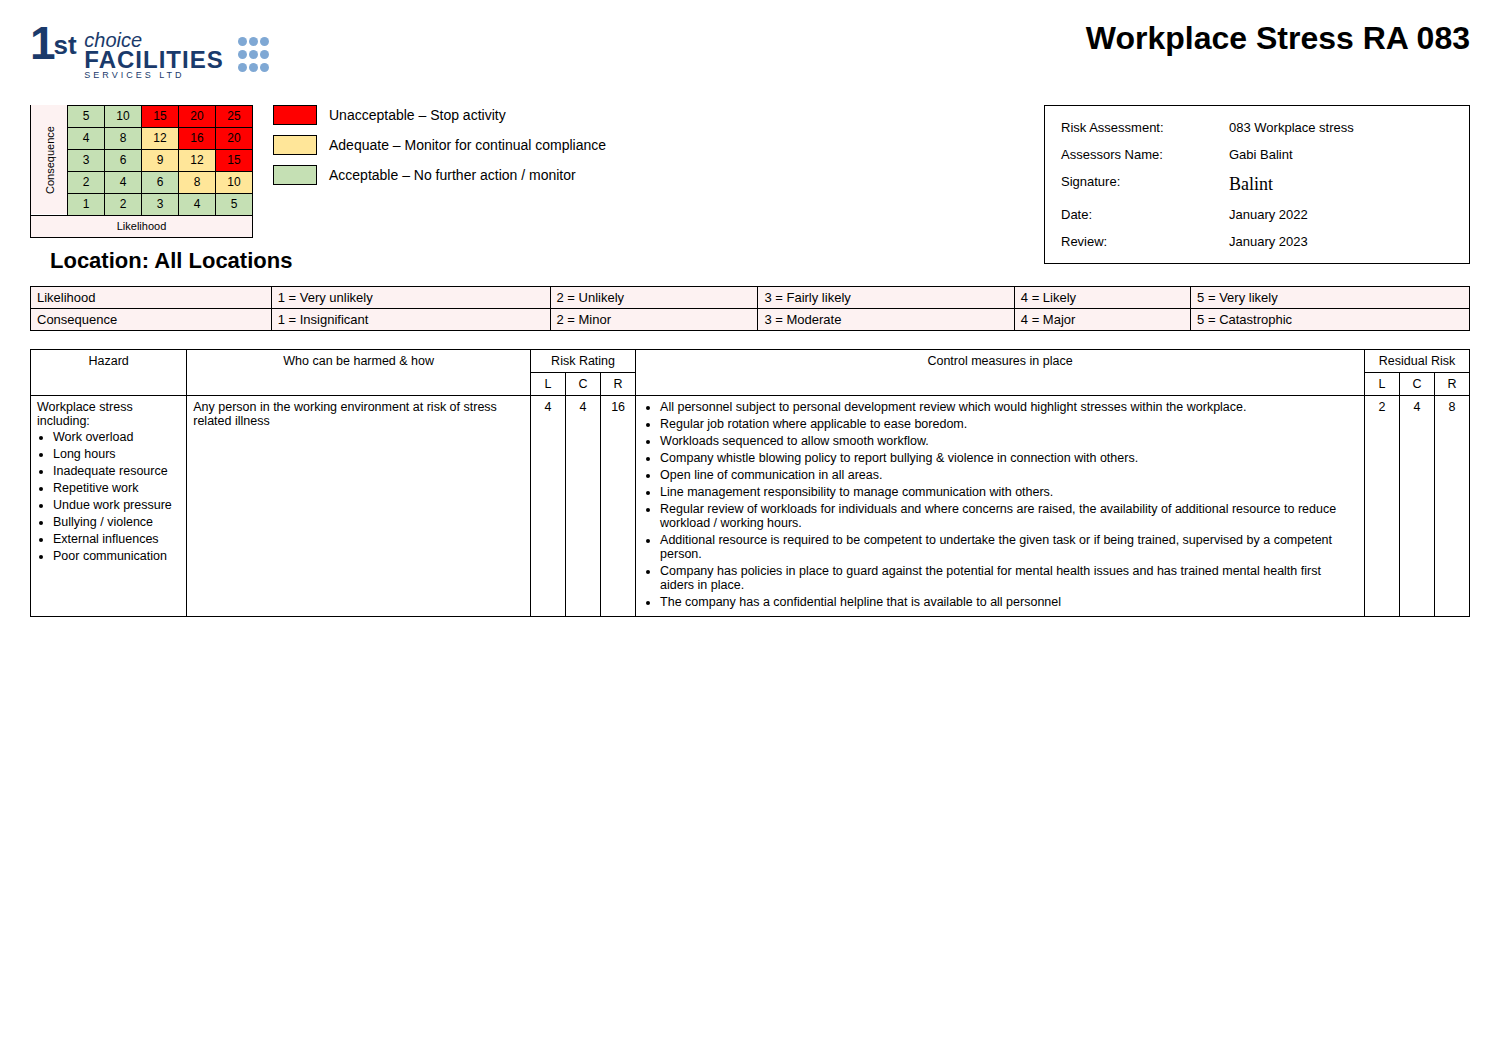1 st choice FACILITIES SERVICES LTD
Workplace Stress RA 083
| Consequence | 5 | 10 | 15 | 20 | 25 |
| 4 | 8 | 12 | 16 | 20 |
| 3 | 6 | 9 | 12 | 15 |
| 2 | 4 | 6 | 8 | 10 |
| 1 | 2 | 3 | 4 | 5 |
| Likelihood |
Unacceptable – Stop activity
Adequate – Monitor for continual compliance
Acceptable – No further action / monitor
Location: All Locations
| Risk Assessment: | 083 Workplace stress |
| Assessors Name: | Gabi Balint |
| Signature: | Balint |
| Date: | January 2022 |
| Review: | January 2023 |
| Likelihood | 1 = Very unlikely | 2 = Unlikely | 3 = Fairly likely | 4 = Likely | 5 = Very likely |
| Consequence | 1 = Insignificant | 2 = Minor | 3 = Moderate | 4 = Major | 5 = Catastrophic |
| Hazard | Who can be harmed & how | Risk Rating | Control measures in place | Residual Risk |
| --- | --- | --- | --- | --- |
| L | C | R | L | C | R |
| Workplace stress including: Work overload Long hours Inadequate resource Repetitive work Undue work pressure Bullying / violence External influences Poor communication | Any person in the working environment at risk of stress related illness | 4 | 4 | 16 | All personnel subject to personal development review which would highlight stresses within the workplace. Regular job rotation where applicable to ease boredom. Workloads sequenced to allow smooth workflow. Company whistle blowing policy to report bullying & violence in connection with others. Open line of communication in all areas. Line management responsibility to manage communication with others. Regular review of workloads for individuals and where concerns are raised, the availability of additional resource to reduce workload / working hours. Additional resource is required to be competent to undertake the given task or if being trained, supervised by a competent person. Company has policies in place to guard against the potential for mental health issues and has trained mental health first aiders in place. The company has a confidential helpline that is available to all personnel | 2 | 4 | 8 |